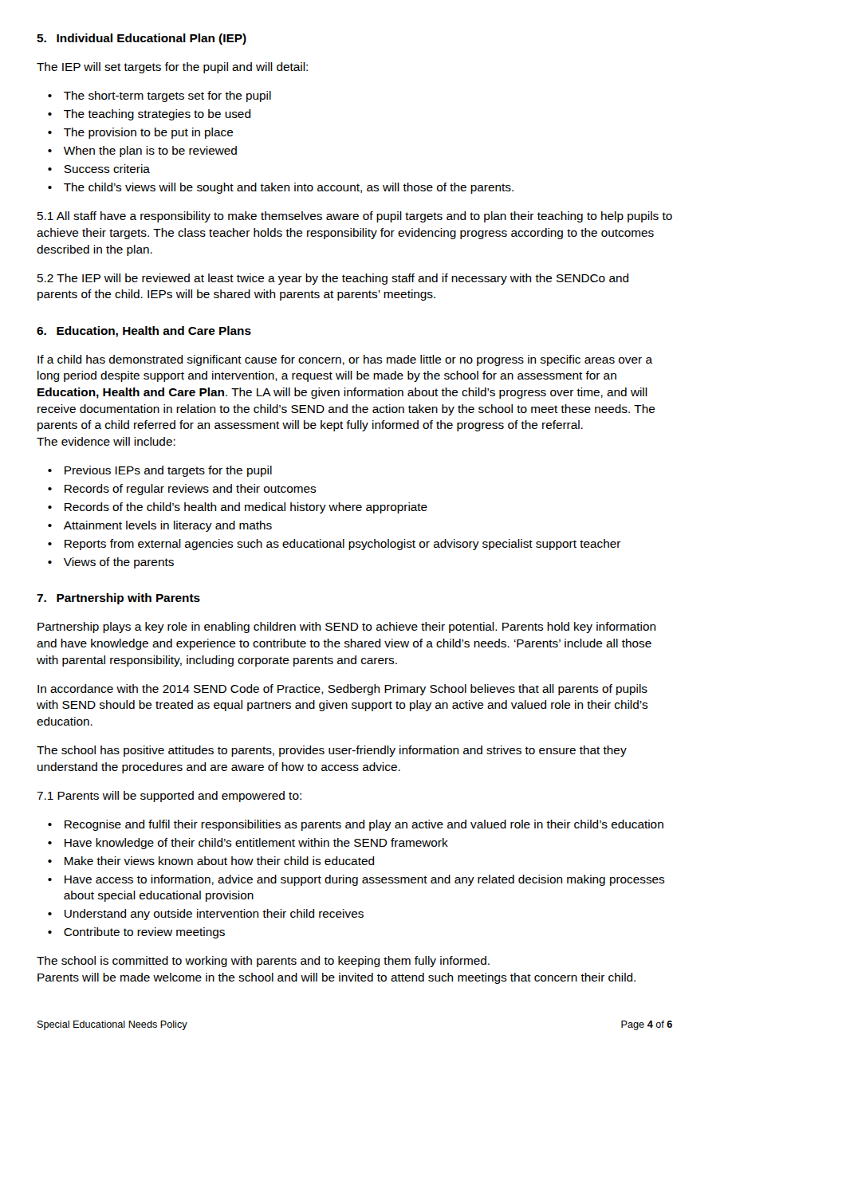5. Individual Educational Plan (IEP)
The IEP will set targets for the pupil and will detail:
The short-term targets set for the pupil
The teaching strategies to be used
The provision to be put in place
When the plan is to be reviewed
Success criteria
The child’s views will be sought and taken into account, as will those of the parents.
5.1 All staff have a responsibility to make themselves aware of pupil targets and to plan their teaching to help pupils to achieve their targets. The class teacher holds the responsibility for evidencing progress according to the outcomes described in the plan.
5.2 The IEP will be reviewed at least twice a year by the teaching staff and if necessary with the SENDCo and parents of the child. IEPs will be shared with parents at parents’ meetings.
6. Education, Health and Care Plans
If a child has demonstrated significant cause for concern, or has made little or no progress in specific areas over a long period despite support and intervention, a request will be made by the school for an assessment for an Education, Health and Care Plan. The LA will be given information about the child’s progress over time, and will receive documentation in relation to the child’s SEND and the action taken by the school to meet these needs. The parents of a child referred for an assessment will be kept fully informed of the progress of the referral.
The evidence will include:
Previous IEPs and targets for the pupil
Records of regular reviews and their outcomes
Records of the child’s health and medical history where appropriate
Attainment levels in literacy and maths
Reports from external agencies such as educational psychologist or advisory specialist support teacher
Views of the parents
7. Partnership with Parents
Partnership plays a key role in enabling children with SEND to achieve their potential. Parents hold key information and have knowledge and experience to contribute to the shared view of a child’s needs. ‘Parents’ include all those with parental responsibility, including corporate parents and carers.
In accordance with the 2014 SEND Code of Practice, Sedbergh Primary School believes that all parents of pupils with SEND should be treated as equal partners and given support to play an active and valued role in their child’s education.
The school has positive attitudes to parents, provides user-friendly information and strives to ensure that they understand the procedures and are aware of how to access advice.
7.1 Parents will be supported and empowered to:
Recognise and fulfil their responsibilities as parents and play an active and valued role in their child’s education
Have knowledge of their child’s entitlement within the SEND framework
Make their views known about how their child is educated
Have access to information, advice and support during assessment and any related decision making processes about special educational provision
Understand any outside intervention their child receives
Contribute to review meetings
The school is committed to working with parents and to keeping them fully informed.
Parents will be made welcome in the school and will be invited to attend such meetings that concern their child.
Special Educational Needs Policy Page 4 of 6